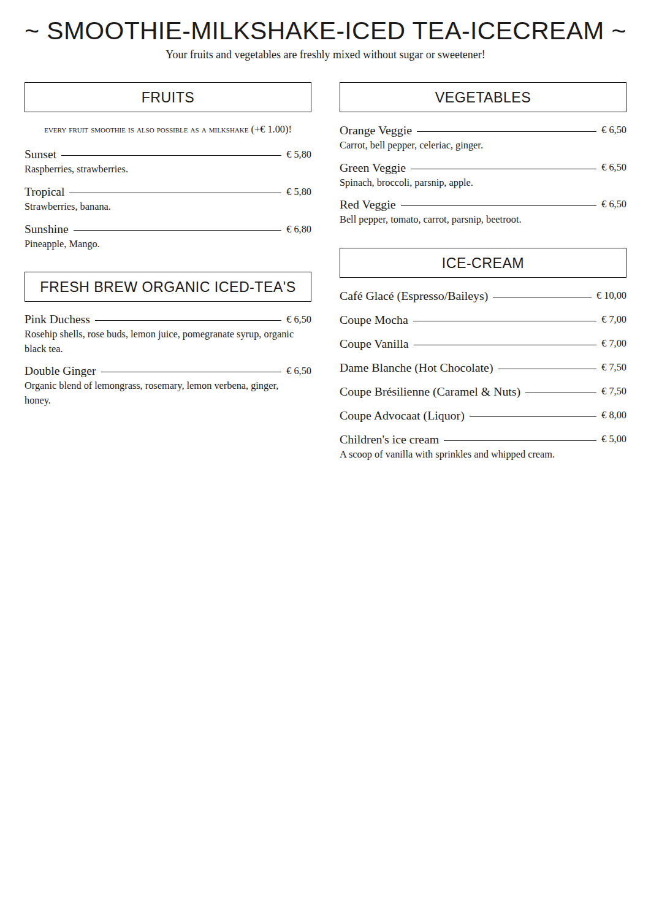~ Smoothie-Milkshake-Iced Tea-Icecream ~
Your fruits and vegetables are freshly mixed without sugar or sweetener!
Fruits
Every fruit smoothie is also possible as a milkshake (+€ 1.00)!
Sunset € 5,80
Raspberries, strawberries.
Tropical € 5,80
Strawberries, banana.
Sunshine € 6,80
Pineapple, Mango.
Fresh brew organic iced-tea's
Pink Duchess € 6,50
Rosehip shells, rose buds, lemon juice, pomegranate syrup, organic black tea.
Double Ginger € 6,50
Organic blend of lemongrass, rosemary, lemon verbena, ginger, honey.
Vegetables
Orange Veggie € 6,50
Carrot, bell pepper, celeriac, ginger.
Green Veggie € 6,50
Spinach, broccoli, parsnip, apple.
Red Veggie € 6,50
Bell pepper, tomato, carrot, parsnip, beetroot.
Ice-cream
Café Glacé (Espresso/Baileys) € 10,00
Coupe Mocha € 7,00
Coupe Vanilla € 7,00
Dame Blanche (Hot Chocolate) € 7,50
Coupe Brésilienne (Caramel & Nuts) € 7,50
Coupe Advocaat (Liquor) € 8,00
Children's ice cream € 5,00
A scoop of vanilla with sprinkles and whipped cream.